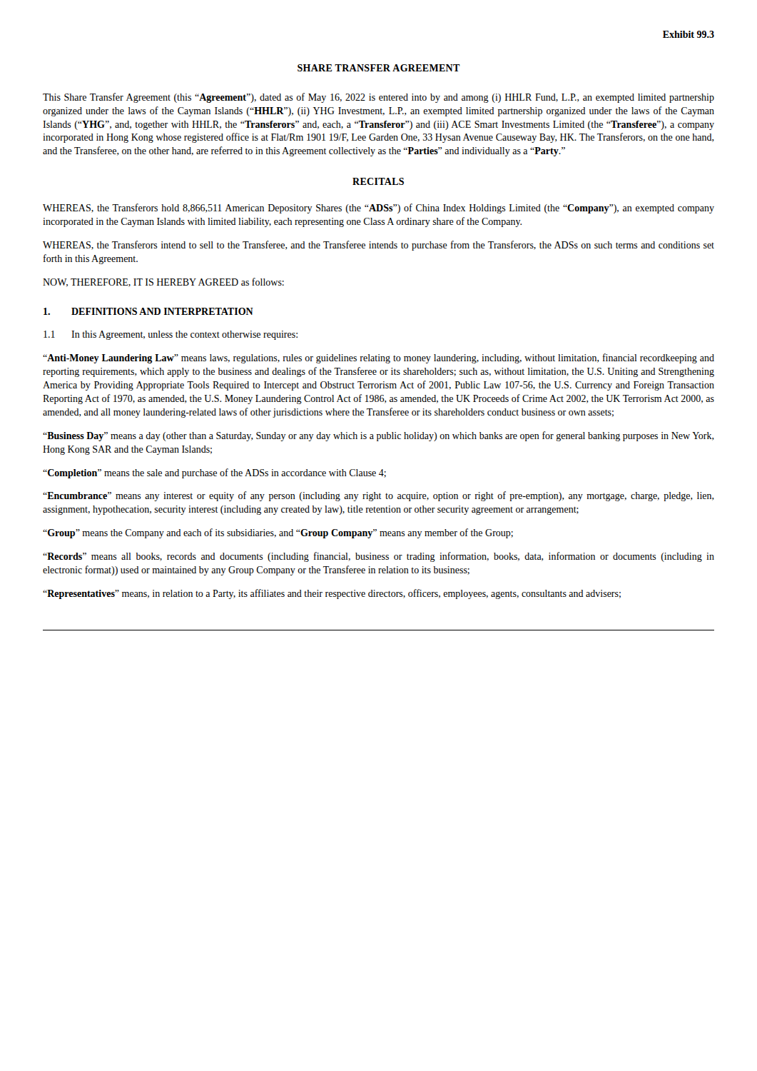Exhibit 99.3
SHARE TRANSFER AGREEMENT
This Share Transfer Agreement (this “Agreement”), dated as of May 16, 2022 is entered into by and among (i) HHLR Fund, L.P., an exempted limited partnership organized under the laws of the Cayman Islands (“HHLR”), (ii) YHG Investment, L.P., an exempted limited partnership organized under the laws of the Cayman Islands (“YHG”, and, together with HHLR, the “Transferors” and, each, a “Transferor”) and (iii) ACE Smart Investments Limited (the “Transferee”), a company incorporated in Hong Kong whose registered office is at Flat/Rm 1901 19/F, Lee Garden One, 33 Hysan Avenue Causeway Bay, HK. The Transferors, on the one hand, and the Transferee, on the other hand, are referred to in this Agreement collectively as the “Parties” and individually as a “Party.”
RECITALS
WHEREAS, the Transferors hold 8,866,511 American Depository Shares (the “ADSs”) of China Index Holdings Limited (the “Company”), an exempted company incorporated in the Cayman Islands with limited liability, each representing one Class A ordinary share of the Company.
WHEREAS, the Transferors intend to sell to the Transferee, and the Transferee intends to purchase from the Transferors, the ADSs on such terms and conditions set forth in this Agreement.
NOW, THEREFORE, IT IS HEREBY AGREED as follows:
1. DEFINITIONS AND INTERPRETATION
1.1 In this Agreement, unless the context otherwise requires:
“Anti-Money Laundering Law” means laws, regulations, rules or guidelines relating to money laundering, including, without limitation, financial recordkeeping and reporting requirements, which apply to the business and dealings of the Transferee or its shareholders; such as, without limitation, the U.S. Uniting and Strengthening America by Providing Appropriate Tools Required to Intercept and Obstruct Terrorism Act of 2001, Public Law 107-56, the U.S. Currency and Foreign Transaction Reporting Act of 1970, as amended, the U.S. Money Laundering Control Act of 1986, as amended, the UK Proceeds of Crime Act 2002, the UK Terrorism Act 2000, as amended, and all money laundering-related laws of other jurisdictions where the Transferee or its shareholders conduct business or own assets;
“Business Day” means a day (other than a Saturday, Sunday or any day which is a public holiday) on which banks are open for general banking purposes in New York, Hong Kong SAR and the Cayman Islands;
“Completion” means the sale and purchase of the ADSs in accordance with Clause 4;
“Encumbrance” means any interest or equity of any person (including any right to acquire, option or right of pre-emption), any mortgage, charge, pledge, lien, assignment, hypothecation, security interest (including any created by law), title retention or other security agreement or arrangement;
“Group” means the Company and each of its subsidiaries, and “Group Company” means any member of the Group;
“Records” means all books, records and documents (including financial, business or trading information, books, data, information or documents (including in electronic format)) used or maintained by any Group Company or the Transferee in relation to its business;
“Representatives” means, in relation to a Party, its affiliates and their respective directors, officers, employees, agents, consultants and advisers;